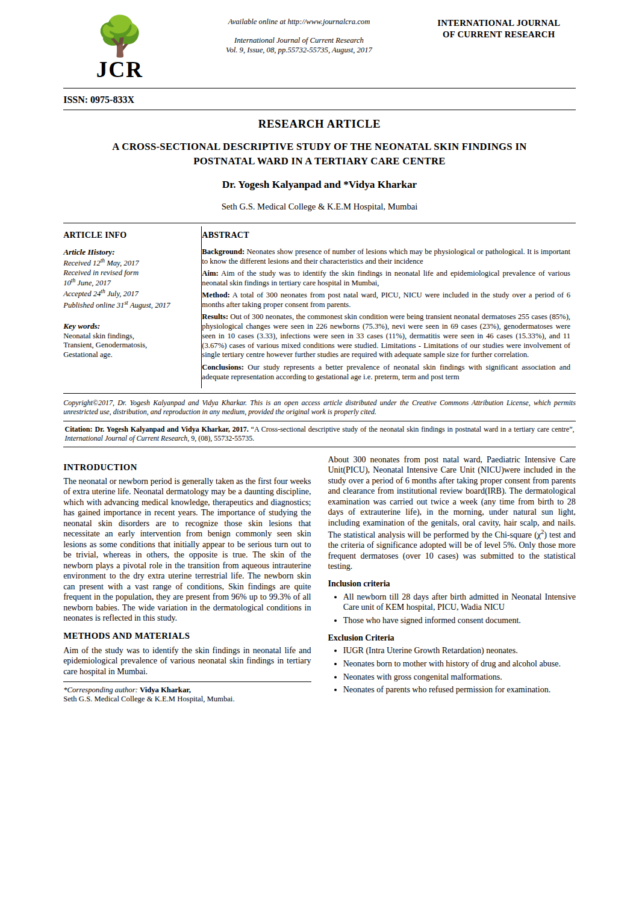🌳
JCR
Available online at http://www.journalcra.com
International Journal of Current Research
Vol. 9, Issue, 08, pp.55732-55735, August, 2017
INTERNATIONAL JOURNAL
OF CURRENT RESEARCH
ISSN: 0975-833X
RESEARCH ARTICLE
A CROSS-SECTIONAL DESCRIPTIVE STUDY OF THE NEONATAL SKIN FINDINGS IN POSTNATAL WARD IN A TERTIARY CARE CENTRE
Dr. Yogesh Kalyanpad and *Vidya Kharkar
Seth G.S. Medical College & K.E.M Hospital, Mumbai
| ARTICLE INFO | ABSTRACT |
| Article History: Received 12 th May, 2017 Received in revised form 10 th June, 2017 Accepted 24 th July, 2017 Published online 31 st August, 2017 Key words: Neonatal skin findings, Transient, Genodermatosis, Gestational age. | Background: Neonates show presence of number of lesions which may be physiological or pathological. It is important to know the different lesions and their characteristics and their incidence Aim: Aim of the study was to identify the skin findings in neonatal life and epidemiological prevalence of various neonatal skin findings in tertiary care hospital in Mumbai, Method: A total of 300 neonates from post natal ward, PICU, NICU were included in the study over a period of 6 months after taking proper consent from parents. Results: Out of 300 neonates, the commonest skin condition were being transient neonatal dermatoses 255 cases (85%), physiological changes were seen in 226 newborns (75.3%), nevi were seen in 69 cases (23%), genodermatoses were seen in 10 cases (3.33), infections were seen in 33 cases (11%), dermatitis were seen in 46 cases (15.33%), and 11 (3.67%) cases of various mixed conditions were studied. Limitations - Limitations of our studies were involvement of single tertiary centre however further studies are required with adequate sample size for further correlation. Conclusions: Our study represents a better prevalence of neonatal skin findings with significant association and adequate representation according to gestational age i.e. preterm, term and post term |
Copyright©2017, Dr. Yogesh Kalyanpad and Vidya Kharkar. This is an open access article distributed under the Creative Commons Attribution License, which permits unrestricted use, distribution, and reproduction in any medium, provided the original work is properly cited.
Citation: Dr. Yogesh Kalyanpad and Vidya Kharkar, 2017. “A Cross-sectional descriptive study of the neonatal skin findings in postnatal ward in a tertiary care centre”, International Journal of Current Research, 9, (08), 55732-55735.
INTRODUCTION
The neonatal or newborn period is generally taken as the first four weeks of extra uterine life. Neonatal dermatology may be a daunting discipline, which with advancing medical knowledge, therapeutics and diagnostics; has gained importance in recent years. The importance of studying the neonatal skin disorders are to recognize those skin lesions that necessitate an early intervention from benign commonly seen skin lesions as some conditions that initially appear to be serious turn out to be trivial, whereas in others, the opposite is true. The skin of the newborn plays a pivotal role in the transition from aqueous intrauterine environment to the dry extra uterine terrestrial life. The newborn skin can present with a vast range of conditions, Skin findings are quite frequent in the population, they are present from 96% up to 99.3% of all newborn babies. The wide variation in the dermatological conditions in neonates is reflected in this study.
METHODS AND MATERIALS
Aim of the study was to identify the skin findings in neonatal life and epidemiological prevalence of various neonatal skin findings in tertiary care hospital in Mumbai.
*Corresponding author: Vidya Kharkar,
Seth G.S. Medical College & K.E.M Hospital, Mumbai.
About 300 neonates from post natal ward, Paediatric Intensive Care Unit(PICU), Neonatal Intensive Care Unit (NICU)were included in the study over a period of 6 months after taking proper consent from parents and clearance from institutional review board(IRB). The dermatological examination was carried out twice a week (any time from birth to 28 days of extrauterine life), in the morning, under natural sun light, including examination of the genitals, oral cavity, hair scalp, and nails. The statistical analysis will be performed by the Chi-square (χ2) test and the criteria of significance adopted will be of level 5%. Only those more frequent dermatoses (over 10 cases) was submitted to the statistical testing.
Inclusion criteria
All newborn till 28 days after birth admitted in Neonatal Intensive Care unit of KEM hospital, PICU, Wadia NICU
Those who have signed informed consent document.
Exclusion Criteria
IUGR (Intra Uterine Growth Retardation) neonates.
Neonates born to mother with history of drug and alcohol abuse.
Neonates with gross congenital malformations.
Neonates of parents who refused permission for examination.